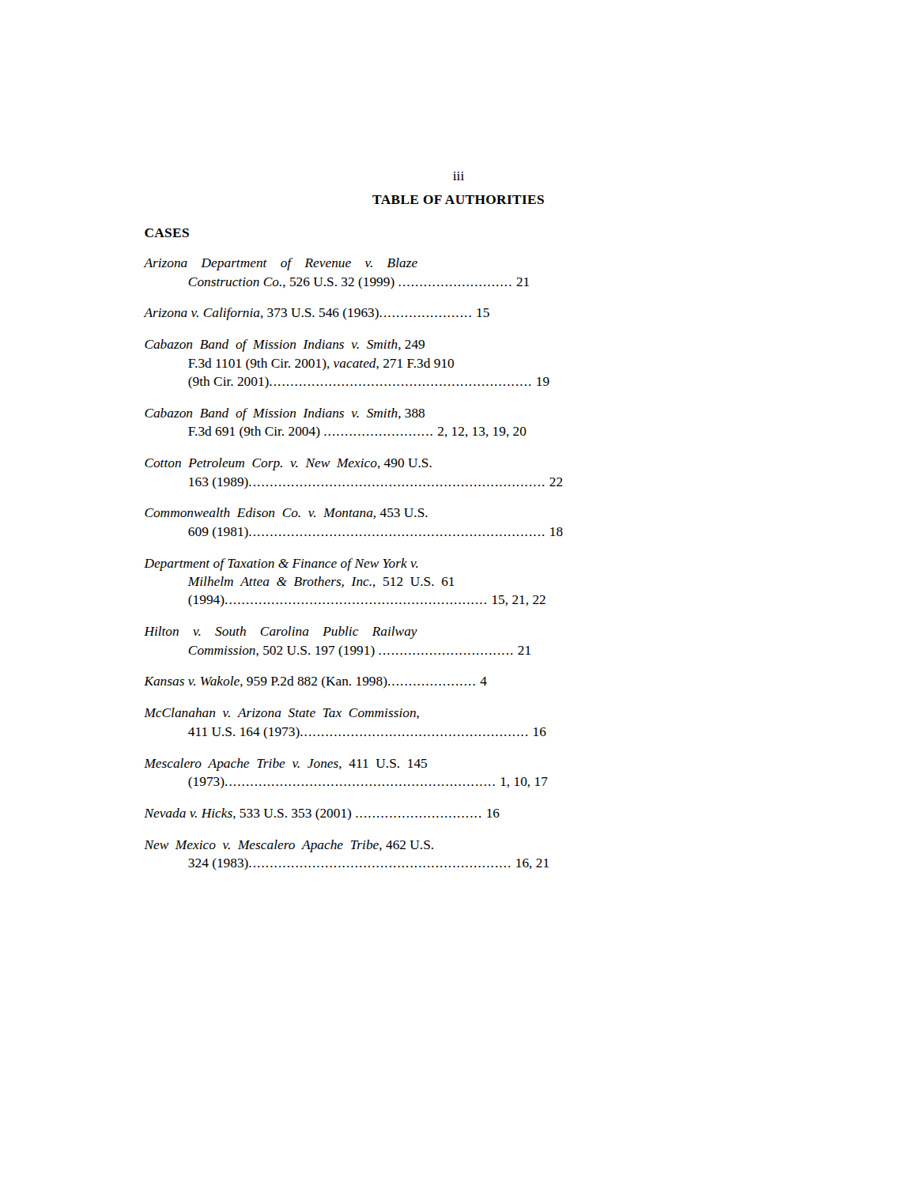iii
TABLE OF AUTHORITIES
CASES
Arizona Department of Revenue v. Blaze Construction Co., 526 U.S. 32 (1999) ........................... 21
Arizona v. California, 373 U.S. 546 (1963)...................... 15
Cabazon Band of Mission Indians v. Smith, 249 F.3d 1101 (9th Cir. 2001), vacated, 271 F.3d 910 (9th Cir. 2001).............................................................. 19
Cabazon Band of Mission Indians v. Smith, 388 F.3d 691 (9th Cir. 2004) .......................... 2, 12, 13, 19, 20
Cotton Petroleum Corp. v. New Mexico, 490 U.S. 163 (1989)...................................................................... 22
Commonwealth Edison Co. v. Montana, 453 U.S. 609 (1981)...................................................................... 18
Department of Taxation & Finance of New York v. Milhelm Attea & Brothers, Inc., 512 U.S. 61 (1994).............................................................. 15, 21, 22
Hilton v. South Carolina Public Railway Commission, 502 U.S. 197 (1991) ................................ 21
Kansas v. Wakole, 959 P.2d 882 (Kan. 1998)..................... 4
McClanahan v. Arizona State Tax Commission, 411 U.S. 164 (1973)...................................................... 16
Mescalero Apache Tribe v. Jones, 411 U.S. 145 (1973)................................................................ 1, 10, 17
Nevada v. Hicks, 533 U.S. 353 (2001) .............................. 16
New Mexico v. Mescalero Apache Tribe, 462 U.S. 324 (1983).............................................................. 16, 21